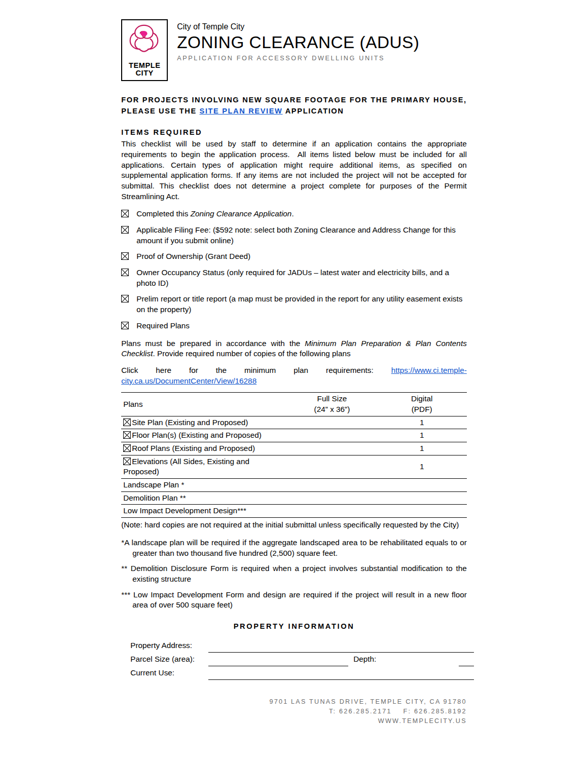TEMPLE
CITY
City of Temple City
ZONING CLEARANCE (ADUS)
APPLICATION FOR ACCESSORY DWELLING UNITS
FOR PROJECTS INVOLVING NEW SQUARE FOOTAGE FOR THE PRIMARY HOUSE, PLEASE USE THE SITE PLAN REVIEW APPLICATION
ITEMS REQUIRED
This checklist will be used by staff to determine if an application contains the appropriate requirements to begin the application process. All items listed below must be included for all applications. Certain types of application might require additional items, as specified on supplemental application forms. If any items are not included the project will not be accepted for submittal. This checklist does not determine a project complete for purposes of the Permit Streamlining Act.
Completed this Zoning Clearance Application.
Applicable Filing Fee: ($592 note: select both Zoning Clearance and Address Change for this amount if you submit online)
Proof of Ownership (Grant Deed)
Owner Occupancy Status (only required for JADUs – latest water and electricity bills, and a photo ID)
Prelim report or title report (a map must be provided in the report for any utility easement exists on the property)
Required Plans
Plans must be prepared in accordance with the Minimum Plan Preparation & Plan Contents Checklist. Provide required number of copies of the following plans
Click here for the minimum plan requirements: https://www.ci.temple-city.ca.us/DocumentCenter/View/16288
| Plans | Full Size (24” x 36”) | Digital (PDF) |
| --- | --- | --- |
| Site Plan (Existing and Proposed) | | 1 |
| Floor Plan(s) (Existing and Proposed) | | 1 |
| Roof Plans (Existing and Proposed) | | 1 |
| Elevations (All Sides, Existing and Proposed) | | 1 |
| Landscape Plan * | | |
| Demolition Plan ** | | |
| Low Impact Development Design*** | | |
(Note: hard copies are not required at the initial submittal unless specifically requested by the City)
*A landscape plan will be required if the aggregate landscaped area to be rehabilitated equals to or greater than two thousand five hundred (2,500) square feet.
** Demolition Disclosure Form is required when a project involves substantial modification to the existing structure
*** Low Impact Development Form and design are required if the project will result in a new floor area of over 500 square feet)
PROPERTY INFORMATION
| Property Address: | |
| Parcel Size (area): | | | Depth: | |
| Current Use: | |
9701 LAS TUNAS DRIVE, TEMPLE CITY, CA 91780
T: 626.285.2171 F: 626.285.8192
WWW.TEMPLECITY.US